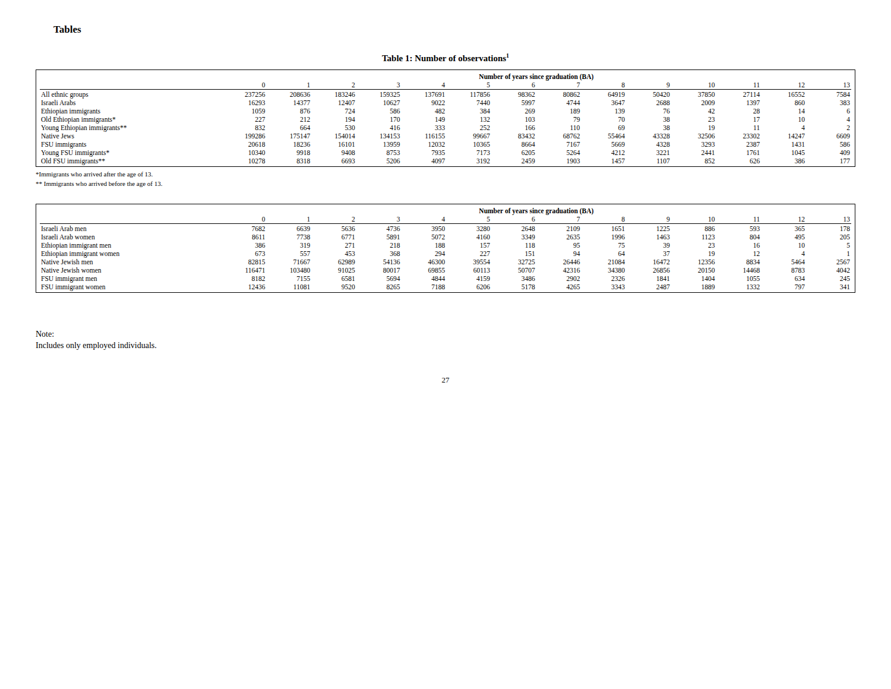Tables
Table 1: Number of observations1
| | Number of years since graduation (BA) |
| | 0 | 1 | 2 | 3 | 4 | 5 | 6 | 7 | 8 | 9 | 10 | 11 | 12 | 13 |
| All ethnic groups | 237256 | 208636 | 183246 | 159325 | 137691 | 117856 | 98362 | 80862 | 64919 | 50420 | 37850 | 27114 | 16552 | 7584 |
| Israeli Arabs | 16293 | 14377 | 12407 | 10627 | 9022 | 7440 | 5997 | 4744 | 3647 | 2688 | 2009 | 1397 | 860 | 383 |
| Ethiopian immigrants | 1059 | 876 | 724 | 586 | 482 | 384 | 269 | 189 | 139 | 76 | 42 | 28 | 14 | 6 |
| Old Ethiopian immigrants* | 227 | 212 | 194 | 170 | 149 | 132 | 103 | 79 | 70 | 38 | 23 | 17 | 10 | 4 |
| Young Ethiopian immigrants** | 832 | 664 | 530 | 416 | 333 | 252 | 166 | 110 | 69 | 38 | 19 | 11 | 4 | 2 |
| Native Jews | 199286 | 175147 | 154014 | 134153 | 116155 | 99667 | 83432 | 68762 | 55464 | 43328 | 32506 | 23302 | 14247 | 6609 |
| FSU immigrants | 20618 | 18236 | 16101 | 13959 | 12032 | 10365 | 8664 | 7167 | 5669 | 4328 | 3293 | 2387 | 1431 | 586 |
| Young FSU immigrants* | 10340 | 9918 | 9408 | 8753 | 7935 | 7173 | 6205 | 5264 | 4212 | 3221 | 2441 | 1761 | 1045 | 409 |
| Old FSU immigrants** | 10278 | 8318 | 6693 | 5206 | 4097 | 3192 | 2459 | 1903 | 1457 | 1107 | 852 | 626 | 386 | 177 |
*Immigrants who arrived after the age of 13.
** Immigrants who arrived before the age of 13.
| | Number of years since graduation (BA) |
| | 0 | 1 | 2 | 3 | 4 | 5 | 6 | 7 | 8 | 9 | 10 | 11 | 12 | 13 |
| Israeli Arab men | 7682 | 6639 | 5636 | 4736 | 3950 | 3280 | 2648 | 2109 | 1651 | 1225 | 886 | 593 | 365 | 178 |
| Israeli Arab women | 8611 | 7738 | 6771 | 5891 | 5072 | 4160 | 3349 | 2635 | 1996 | 1463 | 1123 | 804 | 495 | 205 |
| Ethiopian immigrant men | 386 | 319 | 271 | 218 | 188 | 157 | 118 | 95 | 75 | 39 | 23 | 16 | 10 | 5 |
| Ethiopian immigrant women | 673 | 557 | 453 | 368 | 294 | 227 | 151 | 94 | 64 | 37 | 19 | 12 | 4 | 1 |
| Native Jewish men | 82815 | 71667 | 62989 | 54136 | 46300 | 39554 | 32725 | 26446 | 21084 | 16472 | 12356 | 8834 | 5464 | 2567 |
| Native Jewish women | 116471 | 103480 | 91025 | 80017 | 69855 | 60113 | 50707 | 42316 | 34380 | 26856 | 20150 | 14468 | 8783 | 4042 |
| FSU immigrant men | 8182 | 7155 | 6581 | 5694 | 4844 | 4159 | 3486 | 2902 | 2326 | 1841 | 1404 | 1055 | 634 | 245 |
| FSU immigrant women | 12436 | 11081 | 9520 | 8265 | 7188 | 6206 | 5178 | 4265 | 3343 | 2487 | 1889 | 1332 | 797 | 341 |
Note:
Includes only employed individuals.
27